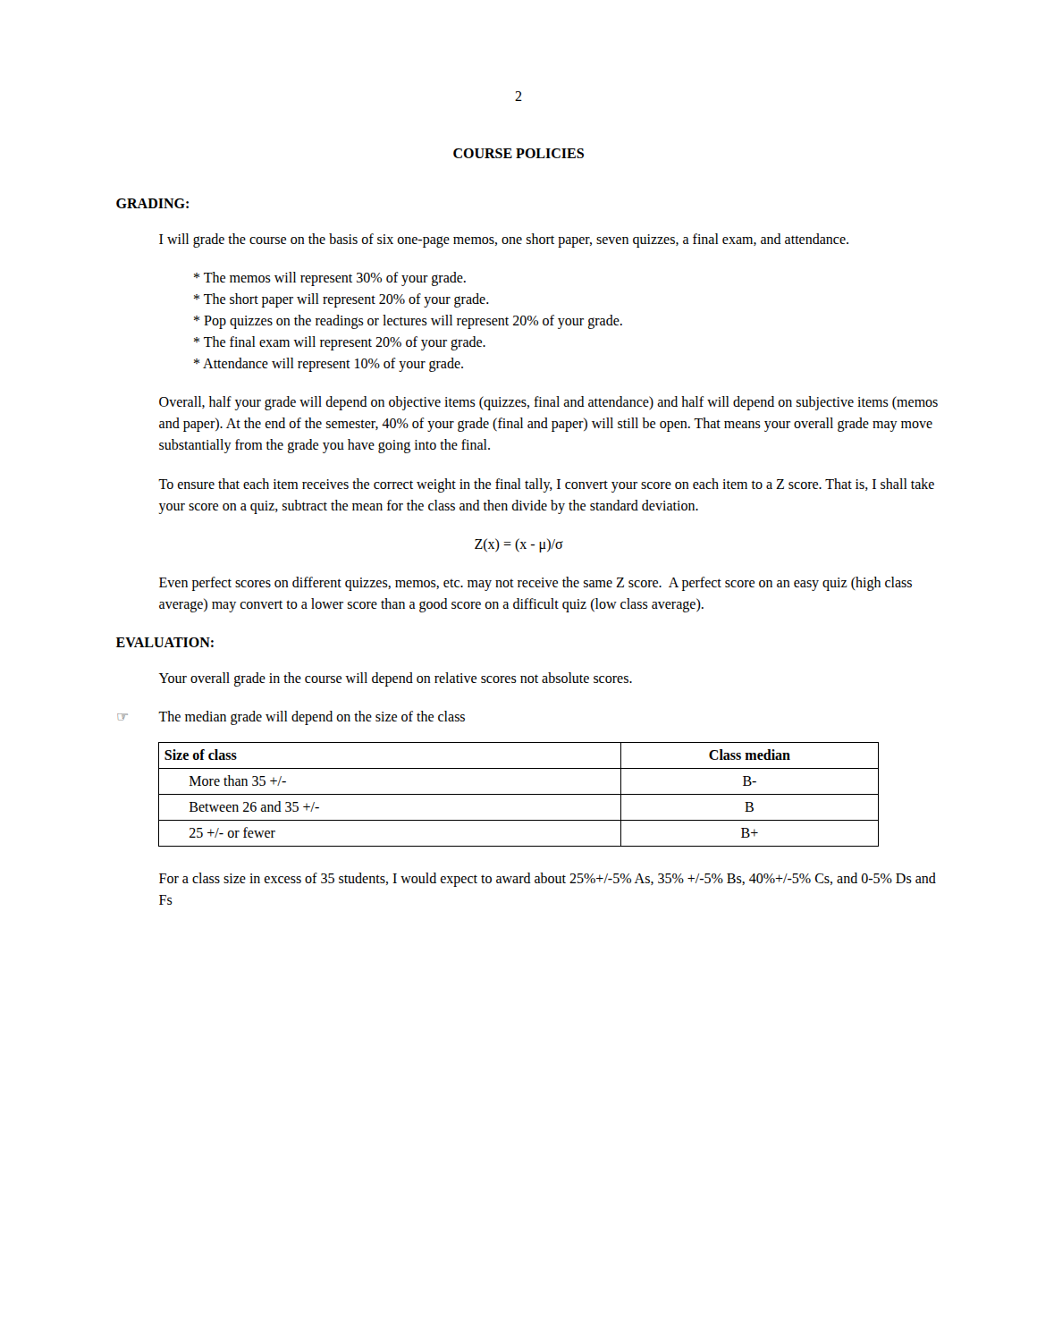2
COURSE POLICIES
GRADING:
I will grade the course on the basis of six one-page memos, one short paper, seven quizzes, a final exam, and attendance.
* The memos will represent 30% of your grade.
* The short paper will represent 20% of your grade.
* Pop quizzes on the readings or lectures will represent 20% of your grade.
* The final exam will represent 20% of your grade.
* Attendance will represent 10% of your grade.
Overall, half your grade will depend on objective items (quizzes, final and attendance) and half will depend on subjective items (memos and paper). At the end of the semester, 40% of your grade (final and paper) will still be open. That means your overall grade may move substantially from the grade you have going into the final.
To ensure that each item receives the correct weight in the final tally, I convert your score on each item to a Z score. That is, I shall take your score on a quiz, subtract the mean for the class and then divide by the standard deviation.
Z(x) = (x - μ)/σ
Even perfect scores on different quizzes, memos, etc. may not receive the same Z score. A perfect score on an easy quiz (high class average) may convert to a lower score than a good score on a difficult quiz (low class average).
EVALUATION:
Your overall grade in the course will depend on relative scores not absolute scores.
☞ The median grade will depend on the size of the class
| Size of class | Class median |
| --- | --- |
| More than 35 +/- | B- |
| Between 26 and 35 +/- | B |
| 25 +/- or fewer | B+ |
For a class size in excess of 35 students, I would expect to award about 25%+/-5% As, 35% +/-5% Bs, 40%+/-5% Cs, and 0-5% Ds and Fs